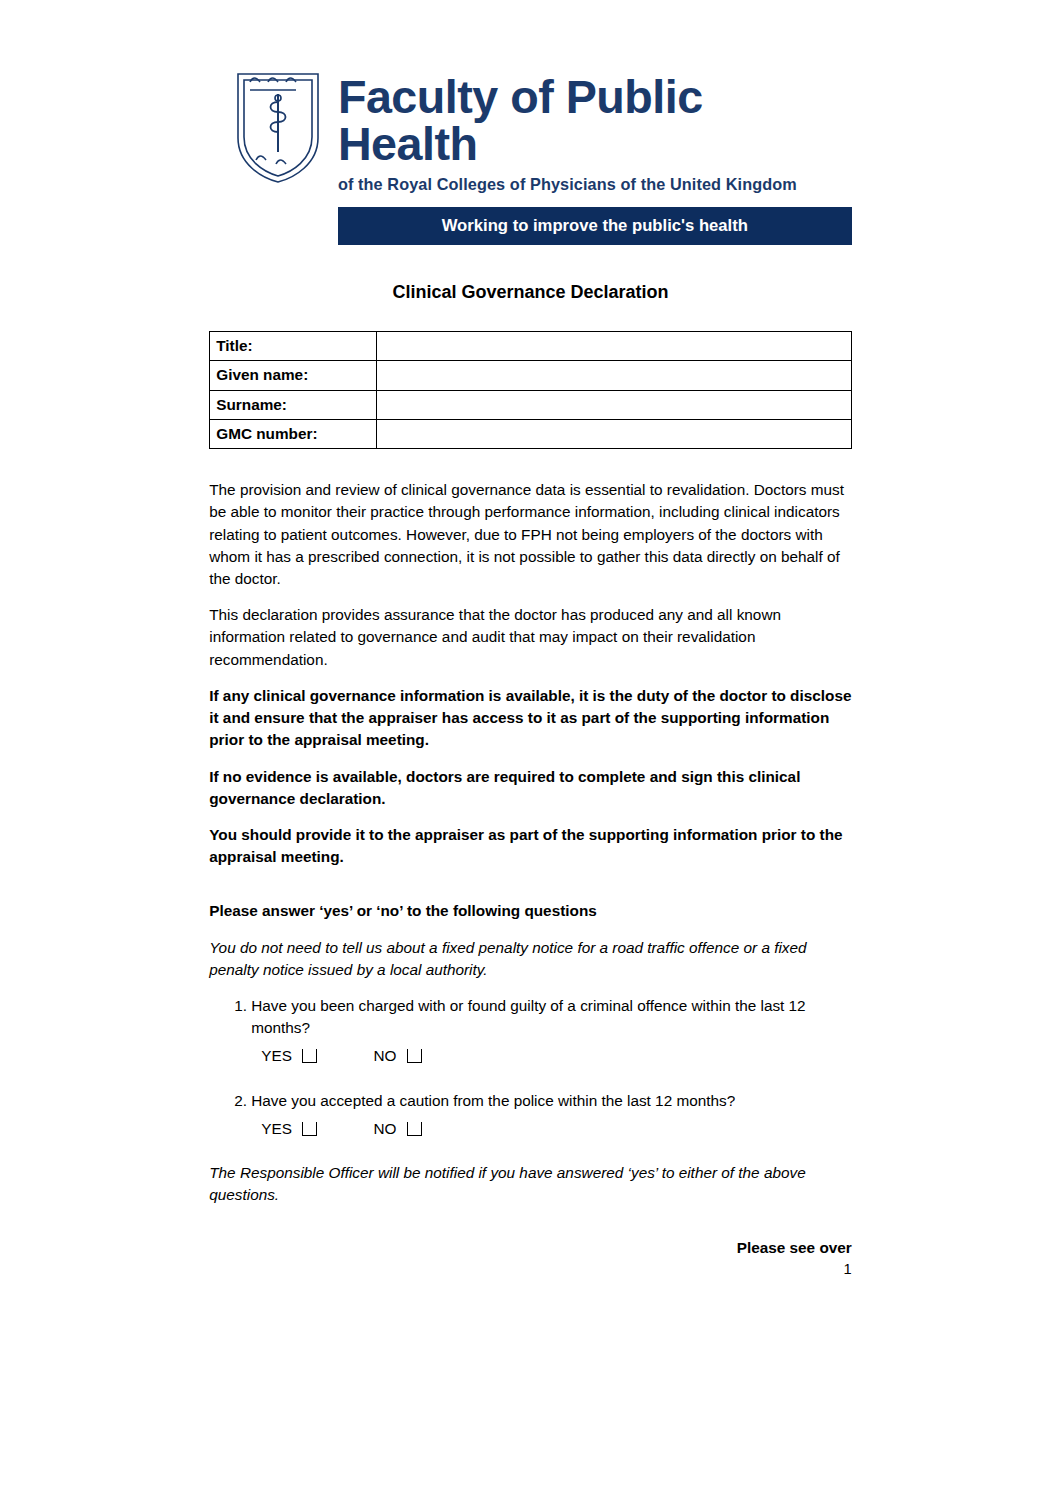Faculty of Public Health
of the Royal Colleges of Physicians of the United Kingdom
Working to improve the public's health
Clinical Governance Declaration
| Title: | |
| Given name: | |
| Surname: | |
| GMC number: | |
The provision and review of clinical governance data is essential to revalidation. Doctors must be able to monitor their practice through performance information, including clinical indicators relating to patient outcomes. However, due to FPH not being employers of the doctors with whom it has a prescribed connection, it is not possible to gather this data directly on behalf of the doctor.
This declaration provides assurance that the doctor has produced any and all known information related to governance and audit that may impact on their revalidation recommendation.
If any clinical governance information is available, it is the duty of the doctor to disclose it and ensure that the appraiser has access to it as part of the supporting information prior to the appraisal meeting.
If no evidence is available, doctors are required to complete and sign this clinical governance declaration.
You should provide it to the appraiser as part of the supporting information prior to the appraisal meeting.
Please answer ‘yes’ or ‘no’ to the following questions
You do not need to tell us about a fixed penalty notice for a road traffic offence or a fixed penalty notice issued by a local authority.
Have you been charged with or found guilty of a criminal offence within the last 12 months?
YES NO
Have you accepted a caution from the police within the last 12 months?
YES NO
The Responsible Officer will be notified if you have answered ‘yes’ to either of the above questions.
Please see over
1